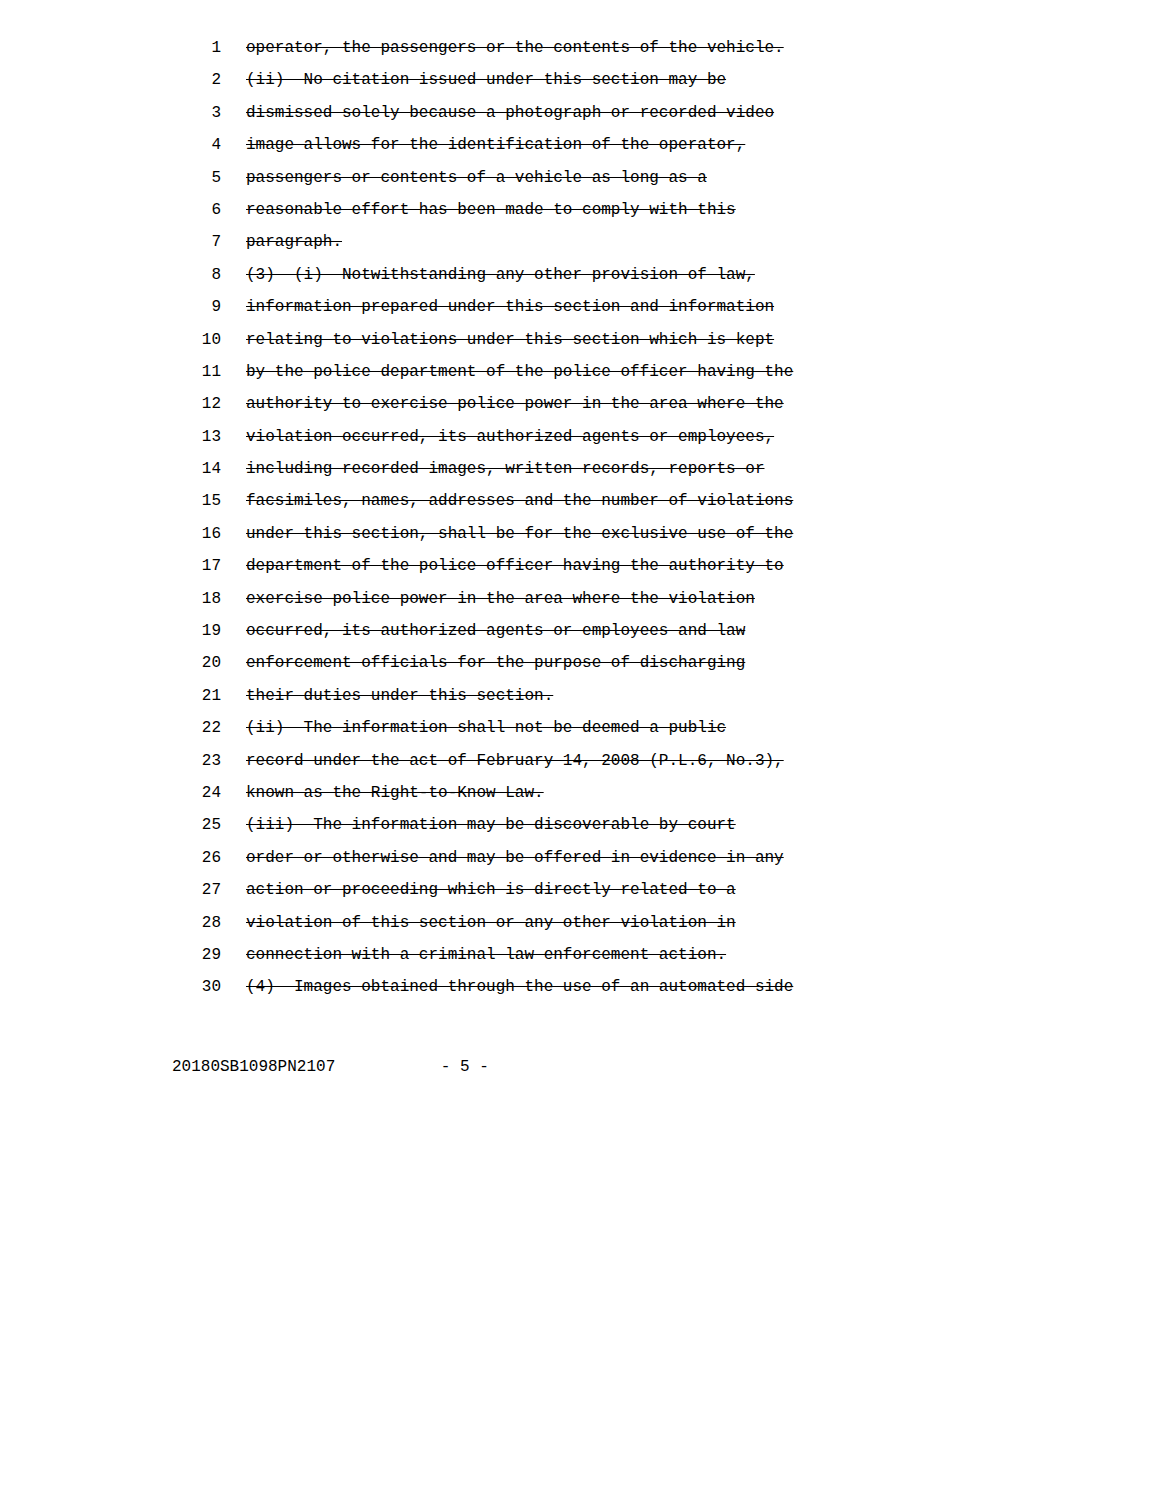| 1 | operator, the passengers or the contents of the vehicle. |
| 2 | (ii) No citation issued under this section may be |
| 3 | dismissed solely because a photograph or recorded video |
| 4 | image allows for the identification of the operator, |
| 5 | passengers or contents of a vehicle as long as a |
| 6 | reasonable effort has been made to comply with this |
| 7 | paragraph. |
| 8 | (3) (i) Notwithstanding any other provision of law, |
| 9 | information prepared under this section and information |
| 10 | relating to violations under this section which is kept |
| 11 | by the police department of the police officer having the |
| 12 | authority to exercise police power in the area where the |
| 13 | violation occurred, its authorized agents or employees, |
| 14 | including recorded images, written records, reports or |
| 15 | facsimiles, names, addresses and the number of violations |
| 16 | under this section, shall be for the exclusive use of the |
| 17 | department of the police officer having the authority to |
| 18 | exercise police power in the area where the violation |
| 19 | occurred, its authorized agents or employees and law |
| 20 | enforcement officials for the purpose of discharging |
| 21 | their duties under this section. |
| 22 | (ii) The information shall not be deemed a public |
| 23 | record under the act of February 14, 2008 (P.L.6, No.3), |
| 24 | known as the Right-to-Know Law. |
| 25 | (iii) The information may be discoverable by court |
| 26 | order or otherwise and may be offered in evidence in any |
| 27 | action or proceeding which is directly related to a |
| 28 | violation of this section or any other violation in |
| 29 | connection with a criminal law enforcement action. |
| 30 | (4) Images obtained through the use of an automated side |
20180SB1098PN2107 - 5 -